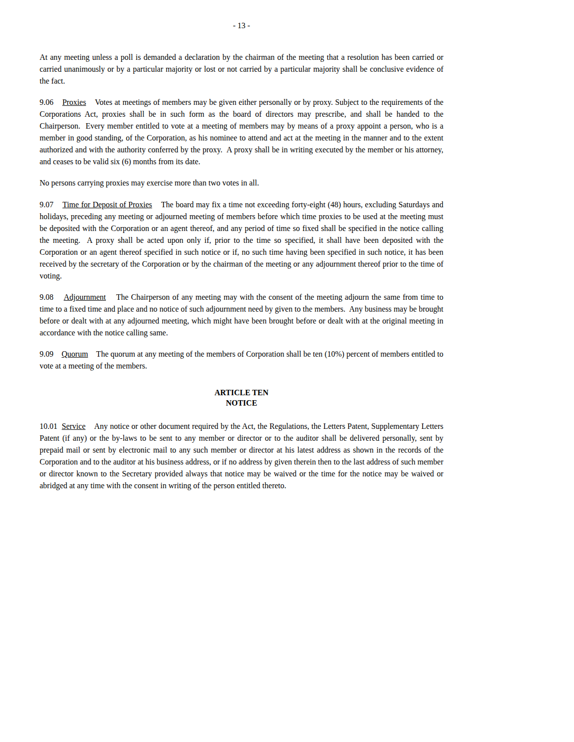- 13 -
At any meeting unless a poll is demanded a declaration by the chairman of the meeting that a resolution has been carried or carried unanimously or by a particular majority or lost or not carried by a particular majority shall be conclusive evidence of the fact.
9.06 Proxies Votes at meetings of members may be given either personally or by proxy. Subject to the requirements of the Corporations Act, proxies shall be in such form as the board of directors may prescribe, and shall be handed to the Chairperson. Every member entitled to vote at a meeting of members may by means of a proxy appoint a person, who is a member in good standing, of the Corporation, as his nominee to attend and act at the meeting in the manner and to the extent authorized and with the authority conferred by the proxy. A proxy shall be in writing executed by the member or his attorney, and ceases to be valid six (6) months from its date.
No persons carrying proxies may exercise more than two votes in all.
9.07 Time for Deposit of Proxies The board may fix a time not exceeding forty-eight (48) hours, excluding Saturdays and holidays, preceding any meeting or adjourned meeting of members before which time proxies to be used at the meeting must be deposited with the Corporation or an agent thereof, and any period of time so fixed shall be specified in the notice calling the meeting. A proxy shall be acted upon only if, prior to the time so specified, it shall have been deposited with the Corporation or an agent thereof specified in such notice or if, no such time having been specified in such notice, it has been received by the secretary of the Corporation or by the chairman of the meeting or any adjournment thereof prior to the time of voting.
9.08 Adjournment The Chairperson of any meeting may with the consent of the meeting adjourn the same from time to time to a fixed time and place and no notice of such adjournment need by given to the members. Any business may be brought before or dealt with at any adjourned meeting, which might have been brought before or dealt with at the original meeting in accordance with the notice calling same.
9.09 Quorum The quorum at any meeting of the members of Corporation shall be ten (10%) percent of members entitled to vote at a meeting of the members.
ARTICLE TEN NOTICE
10.01 Service Any notice or other document required by the Act, the Regulations, the Letters Patent, Supplementary Letters Patent (if any) or the by-laws to be sent to any member or director or to the auditor shall be delivered personally, sent by prepaid mail or sent by electronic mail to any such member or director at his latest address as shown in the records of the Corporation and to the auditor at his business address, or if no address by given therein then to the last address of such member or director known to the Secretary provided always that notice may be waived or the time for the notice may be waived or abridged at any time with the consent in writing of the person entitled thereto.